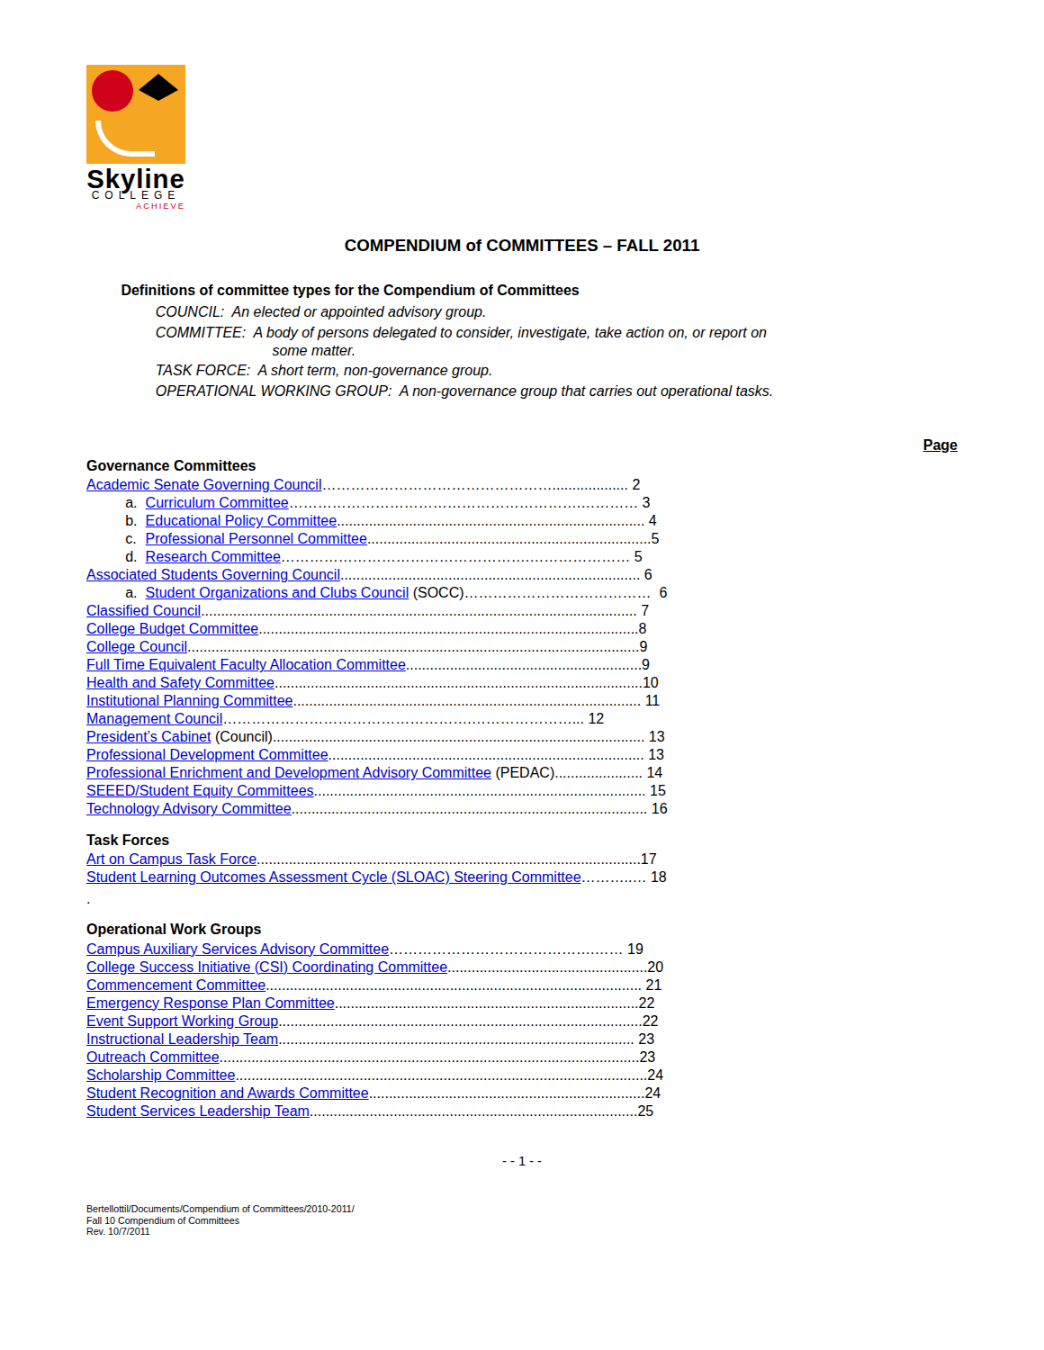Skyline COLLEGE ACHIEVE
COMPENDIUM of COMMITTEES – FALL 2011
Definitions of committee types for the Compendium of Committees
COUNCIL: An elected or appointed advisory group.
COMMITTEE: A body of persons delegated to consider, investigate, take action on, or report on some matter.
TASK FORCE: A short term, non-governance group.
OPERATIONAL WORKING GROUP: A non-governance group that carries out operational tasks.
Page
Governance Committees
Academic Senate Governing Council…………………………………………................... 2
a. Curriculum Committee…………………………………………………….………… 3
b. Educational Policy Committee............................................................................. 4
c. Professional Personnel Committee....................................................................... 5
d. Research Committee…………………………………………….………………… 5
Associated Students Governing Council........................................................................... 6
a. Student Organizations and Clubs Council (SOCC)………………………………… 6
Classified Council............................................................................................................. 7
College Budget Committee............................................................................................... 8
College Council................................................................................................................. 9
Full Time Equivalent Faculty Allocation Committee........................................................... 9
Health and Safety Committee............................................................................................ 10
Institutional Planning Committee....................................................................................... 11
Management Council…………………………………………….…………………... 12
President’s Cabinet (Council)............................................................................................. 13
Professional Development Committee............................................................................... 13
Professional Enrichment and Development Advisory Committee (PEDAC)...................... 14
SEEED/Student Equity Committees................................................................................... 15
Technology Advisory Committee......................................................................................... 16
Task Forces
Art on Campus Task Force................................................................................................ 17
Student Learning Outcomes Assessment Cycle (SLOAC) Steering Committee………..… 18
.
Operational Work Groups
Campus Auxiliary Services Advisory Committee…………………………………….…… 19
College Success Initiative (CSI) Coordinating Committee.................................................. 20
Commencement Committee.............................................................................................. 21
Emergency Response Plan Committee............................................................................ 22
Event Support Working Group........................................................................................... 22
Instructional Leadership Team......................................................................................... 23
Outreach Committee......................................................................................................... 23
Scholarship Committee....................................................................................................... 24
Student Recognition and Awards Committee..................................................................... 24
Student Services Leadership Team.................................................................................. 25
- - 1 - -
Bertellottil/Documents/Compendium of Committees/2010-2011/
Fall 10 Compendium of Committees
Rev. 10/7/2011